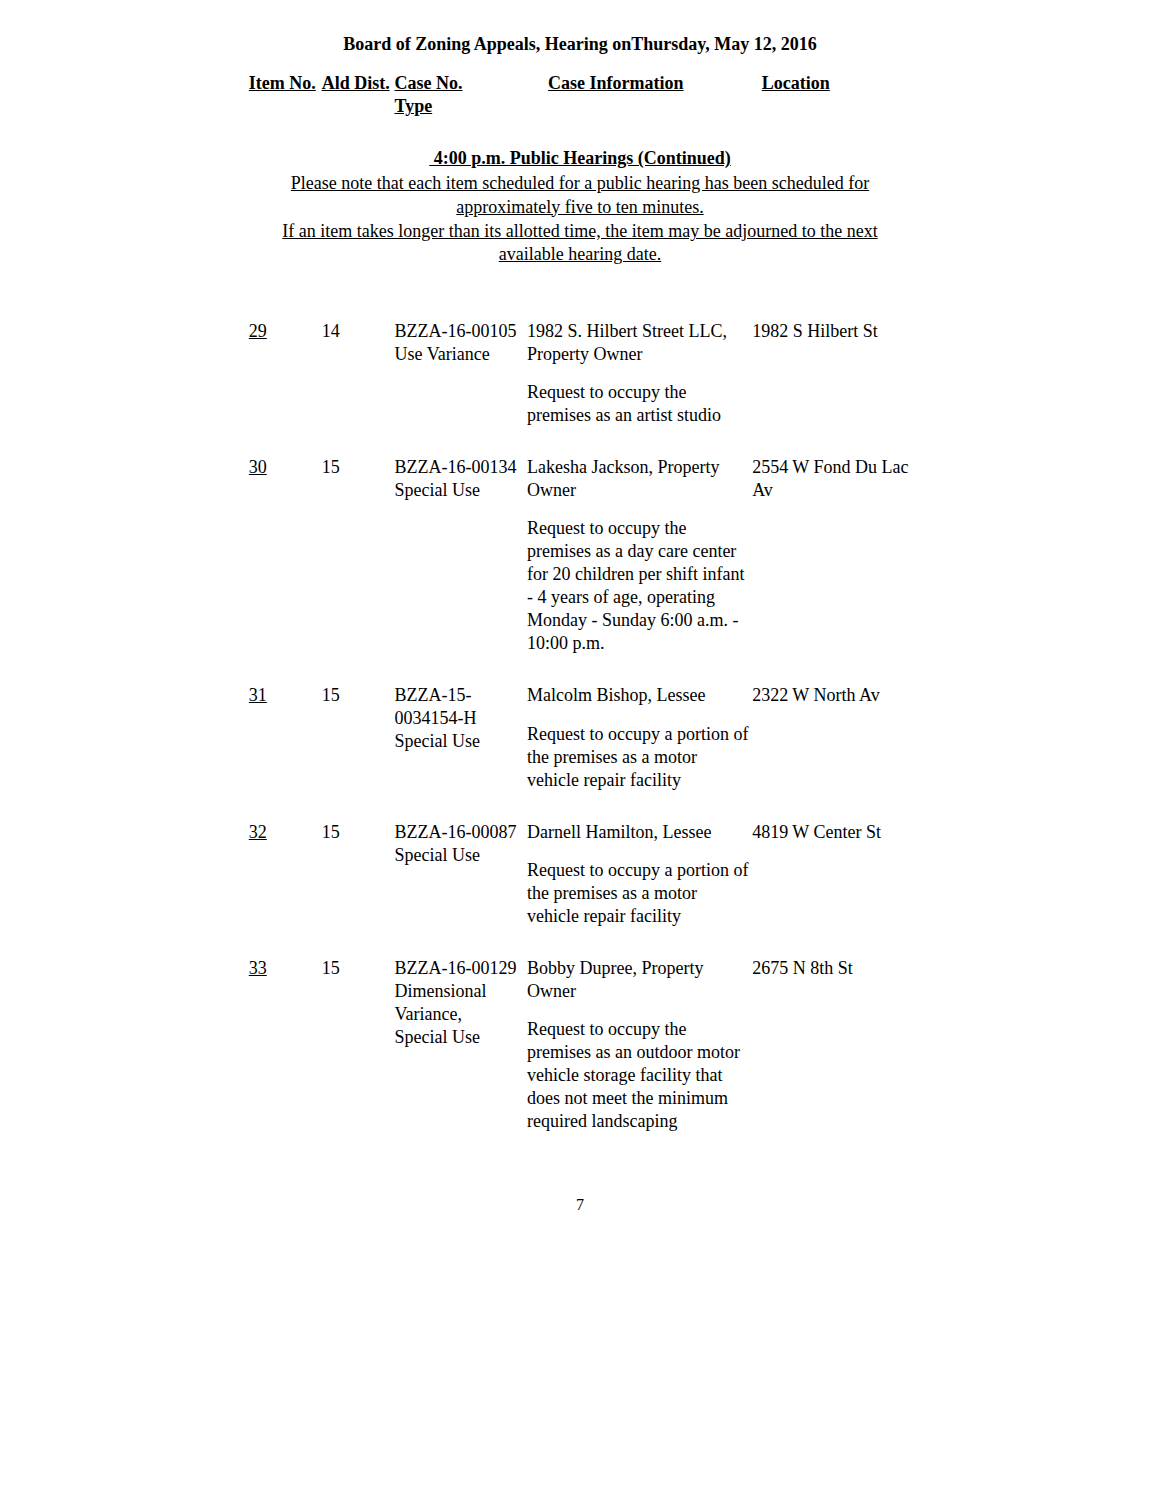Board of Zoning Appeals, Hearing onThursday, May 12, 2016
| Item No. | Ald Dist. | Case No. Type | Case Information | Location |
4:00 p.m. Public Hearings (Continued)
Please note that each item scheduled for a public hearing has been scheduled for approximately five to ten minutes. If an item takes longer than its allotted time, the item may be adjourned to the next available hearing date.
| 29 | 14 | BZZA-16-00105 Use Variance | 1982 S. Hilbert Street LLC, Property Owner Request to occupy the premises as an artist studio | 1982 S Hilbert St |
| 30 | 15 | BZZA-16-00134 Special Use | Lakesha Jackson, Property Owner Request to occupy the premises as a day care center for 20 children per shift infant - 4 years of age, operating Monday - Sunday 6:00 a.m. - 10:00 p.m. | 2554 W Fond Du Lac Av |
| 31 | 15 | BZZA-15-0034154-H Special Use | Malcolm Bishop, Lessee Request to occupy a portion of the premises as a motor vehicle repair facility | 2322 W North Av |
| 32 | 15 | BZZA-16-00087 Special Use | Darnell Hamilton, Lessee Request to occupy a portion of the premises as a motor vehicle repair facility | 4819 W Center St |
| 33 | 15 | BZZA-16-00129 Dimensional Variance, Special Use | Bobby Dupree, Property Owner Request to occupy the premises as an outdoor motor vehicle storage facility that does not meet the minimum required landscaping | 2675 N 8th St |
7